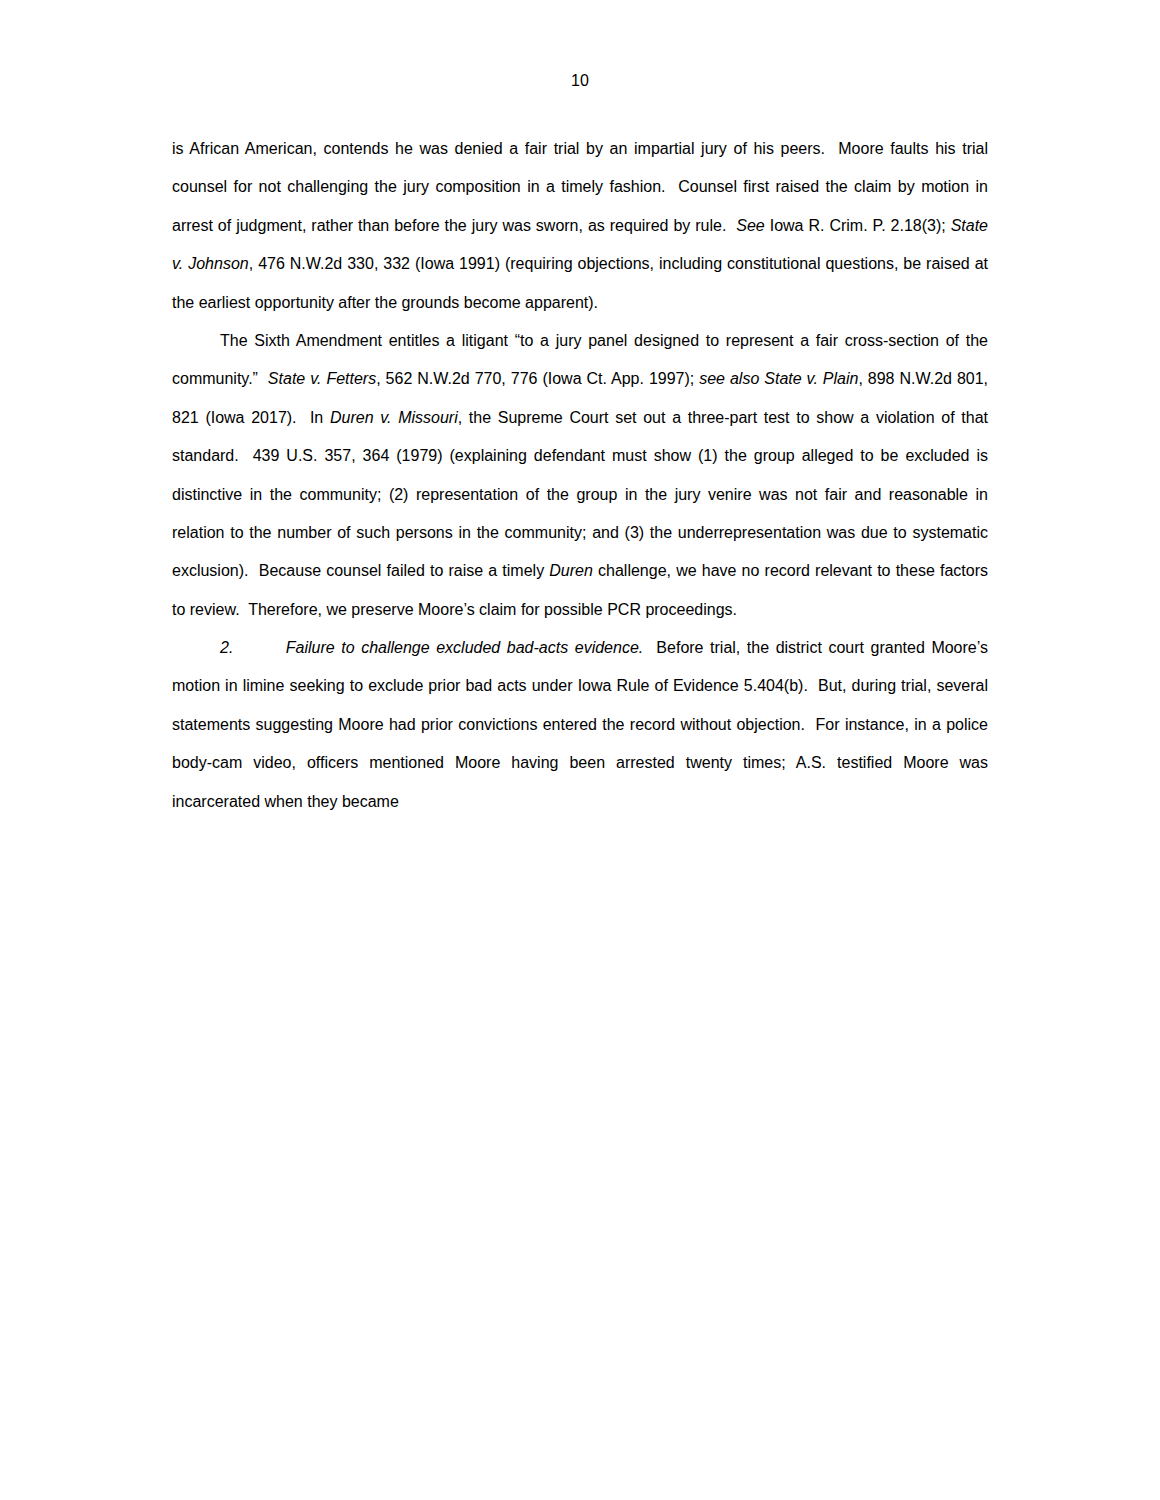10
is African American, contends he was denied a fair trial by an impartial jury of his peers. Moore faults his trial counsel for not challenging the jury composition in a timely fashion. Counsel first raised the claim by motion in arrest of judgment, rather than before the jury was sworn, as required by rule. See Iowa R. Crim. P. 2.18(3); State v. Johnson, 476 N.W.2d 330, 332 (Iowa 1991) (requiring objections, including constitutional questions, be raised at the earliest opportunity after the grounds become apparent).
The Sixth Amendment entitles a litigant “to a jury panel designed to represent a fair cross-section of the community.” State v. Fetters, 562 N.W.2d 770, 776 (Iowa Ct. App. 1997); see also State v. Plain, 898 N.W.2d 801, 821 (Iowa 2017). In Duren v. Missouri, the Supreme Court set out a three-part test to show a violation of that standard. 439 U.S. 357, 364 (1979) (explaining defendant must show (1) the group alleged to be excluded is distinctive in the community; (2) representation of the group in the jury venire was not fair and reasonable in relation to the number of such persons in the community; and (3) the underrepresentation was due to systematic exclusion). Because counsel failed to raise a timely Duren challenge, we have no record relevant to these factors to review. Therefore, we preserve Moore’s claim for possible PCR proceedings.
2. Failure to challenge excluded bad-acts evidence. Before trial, the district court granted Moore’s motion in limine seeking to exclude prior bad acts under Iowa Rule of Evidence 5.404(b). But, during trial, several statements suggesting Moore had prior convictions entered the record without objection. For instance, in a police body-cam video, officers mentioned Moore having been arrested twenty times; A.S. testified Moore was incarcerated when they became